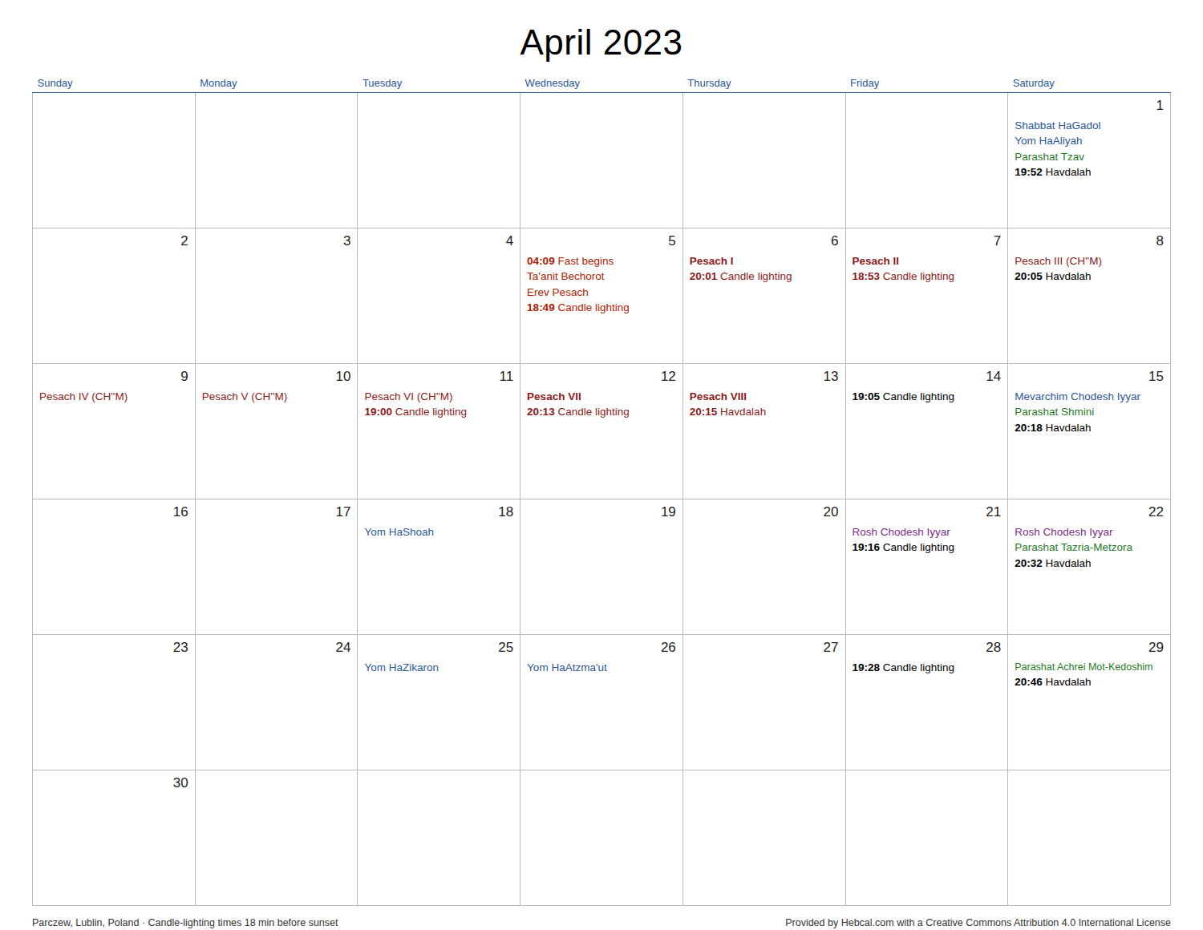April 2023
| Sunday | Monday | Tuesday | Wednesday | Thursday | Friday | Saturday |
| --- | --- | --- | --- | --- | --- | --- |
| | | | | | | 1 Shabbat HaGadol Yom HaAliyah Parashat Tzav 19:52 Havdalah |
| 2 | 3 | 4 | 5 04:09 Fast begins Ta'anit Bechorot Erev Pesach 18:49 Candle lighting | 6 Pesach I 20:01 Candle lighting | 7 Pesach II 18:53 Candle lighting | 8 Pesach III (CH''M) 20:05 Havdalah |
| 9 Pesach IV (CH''M) | 10 Pesach V (CH''M) | 11 Pesach VI (CH''M) 19:00 Candle lighting | 12 Pesach VII 20:13 Candle lighting | 13 Pesach VIII 20:15 Havdalah | 14 19:05 Candle lighting | 15 Mevarchim Chodesh Iyyar Parashat Shmini 20:18 Havdalah |
| 16 | 17 | 18 Yom HaShoah | 19 | 20 | 21 Rosh Chodesh Iyyar 19:16 Candle lighting | 22 Rosh Chodesh Iyyar Parashat Tazria-Metzora 20:32 Havdalah |
| 23 | 24 | 25 Yom HaZikaron | 26 Yom HaAtzma'ut | 27 | 28 19:28 Candle lighting | 29 Parashat Achrei Mot-Kedoshim 20:46 Havdalah |
| 30 | | | | | | |
Parczew, Lublin, Poland · Candle-lighting times 18 min before sunset
Provided by Hebcal.com with a Creative Commons Attribution 4.0 International License